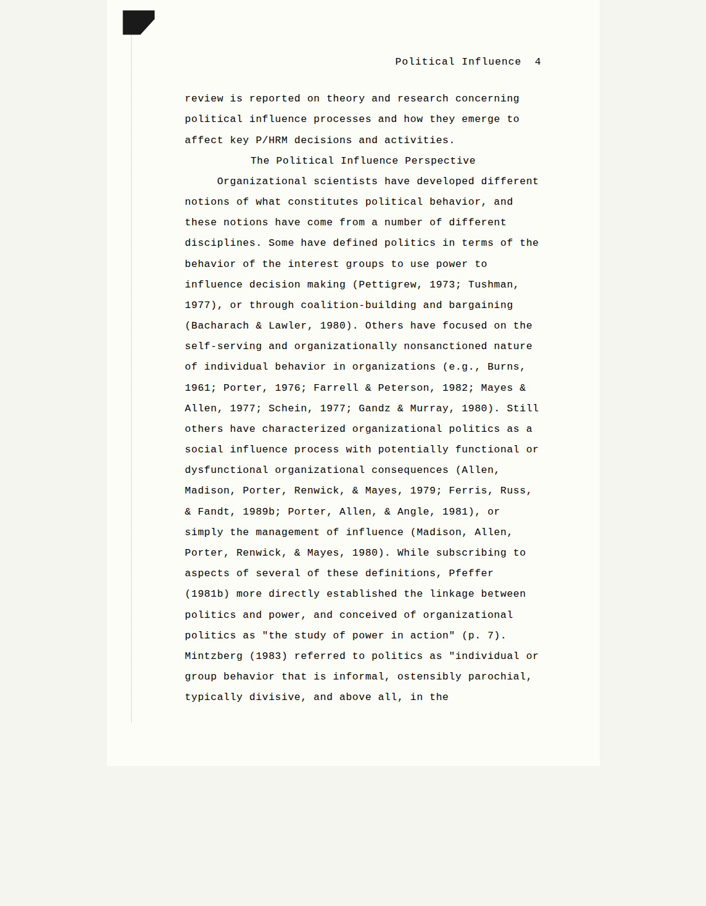Political Influence 4
review is reported on theory and research concerning political influence processes and how they emerge to affect key P/HRM decisions and activities.
The Political Influence Perspective
Organizational scientists have developed different notions of what constitutes political behavior, and these notions have come from a number of different disciplines. Some have defined politics in terms of the behavior of the interest groups to use power to influence decision making (Pettigrew, 1973; Tushman, 1977), or through coalition-building and bargaining (Bacharach & Lawler, 1980). Others have focused on the self-serving and organizationally nonsanctioned nature of individual behavior in organizations (e.g., Burns, 1961; Porter, 1976; Farrell & Peterson, 1982; Mayes & Allen, 1977; Schein, 1977; Gandz & Murray, 1980). Still others have characterized organizational politics as a social influence process with potentially functional or dysfunctional organizational consequences (Allen, Madison, Porter, Renwick, & Mayes, 1979; Ferris, Russ, & Fandt, 1989b; Porter, Allen, & Angle, 1981), or simply the management of influence (Madison, Allen, Porter, Renwick, & Mayes, 1980). While subscribing to aspects of several of these definitions, Pfeffer (1981b) more directly established the linkage between politics and power, and conceived of organizational politics as "the study of power in action" (p. 7). Mintzberg (1983) referred to politics as "individual or group behavior that is informal, ostensibly parochial, typically divisive, and above all, in the